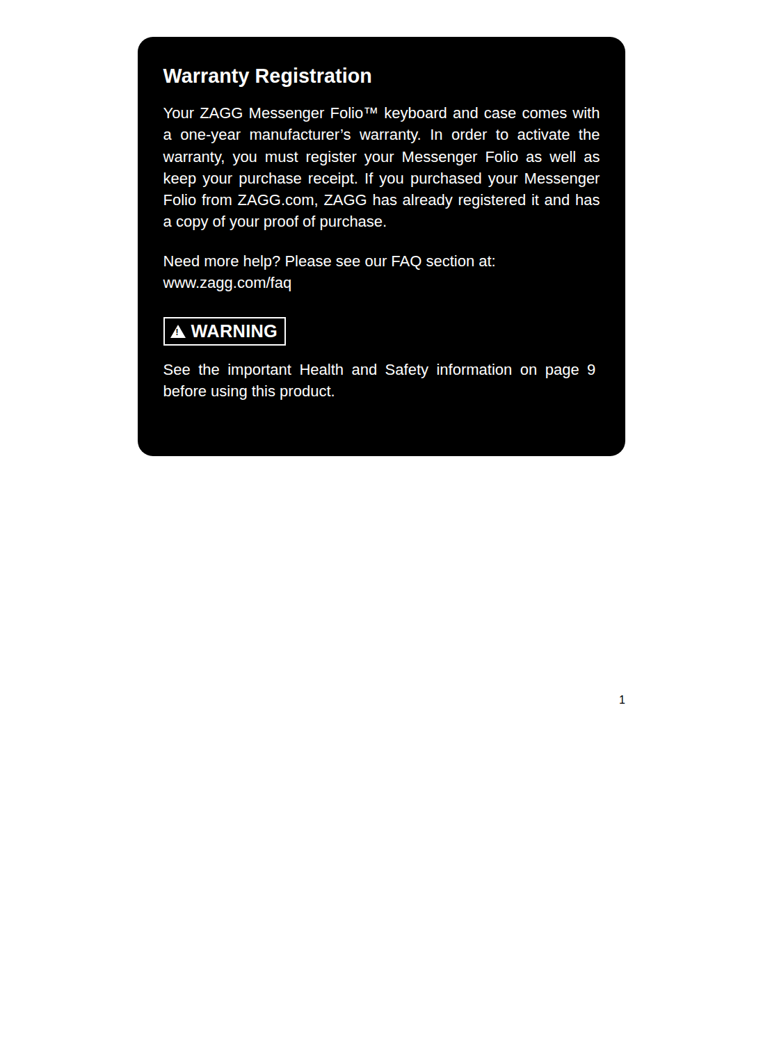Warranty Registration
Your ZAGG Messenger Folio™ keyboard and case comes with a one-year manufacturer’s warranty. In order to activate the warranty, you must register your Messenger Folio as well as keep your purchase receipt. If you purchased your Messenger Folio from ZAGG.com, ZAGG has already registered it and has a copy of your proof of purchase.
Need more help? Please see our FAQ section at: www.zagg.com/faq
WARNING
See the important Health and Safety information on page 9 before using this product.
1